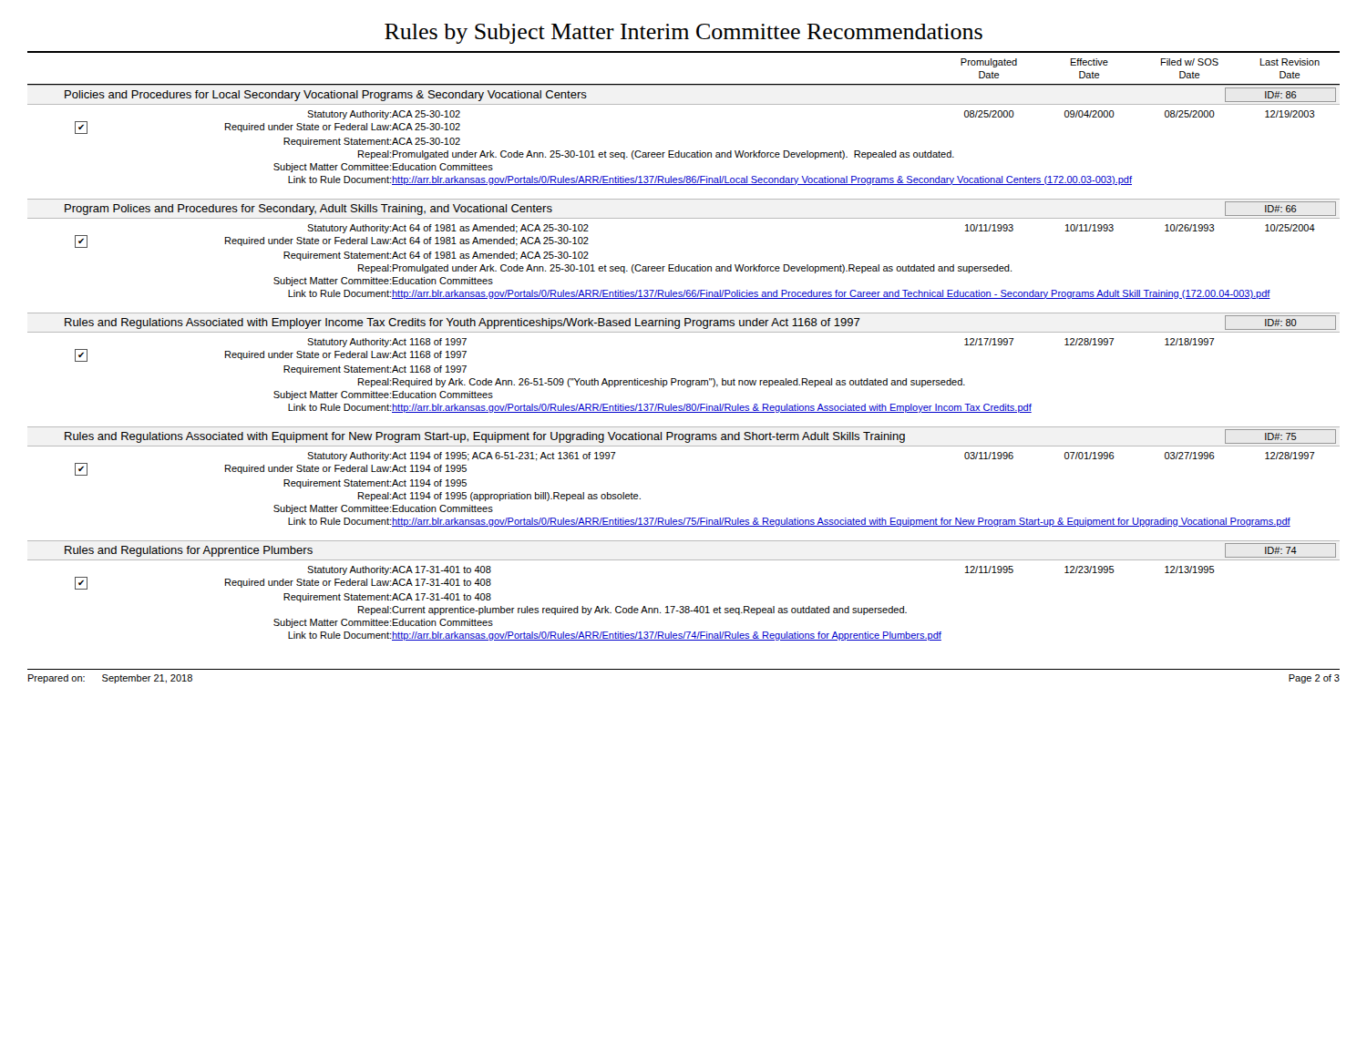Rules by Subject Matter Interim Committee Recommendations
| | Promulgated Date | Effective Date | Filed w/ SOS Date | Last Revision Date |
Policies and Procedures for Local Secondary Vocational Programs & Secondary Vocational Centers
ID#: 86
| | Statutory Authority: | ACA 25-30-102 | 08/25/2000 | 09/04/2000 | 08/25/2000 | 12/19/2003 |
| ✔ | Required under State or Federal Law: | ACA 25-30-102 |
| | Requirement Statement: | ACA 25-30-102 |
| | Repeal: | Promulgated under Ark. Code Ann. 25-30-101 et seq. (Career Education and Workforce Development). Repealed as outdated. |
| | Subject Matter Committee: | Education Committees |
| | Link to Rule Document: | http://arr.blr.arkansas.gov/Portals/0/Rules/ARR/Entities/137/Rules/86/Final/Local Secondary Vocational Programs & Secondary Vocational Centers (172.00.03-003).pdf |
Program Polices and Procedures for Secondary, Adult Skills Training, and Vocational Centers
ID#: 66
| | Statutory Authority: | Act 64 of 1981 as Amended; ACA 25-30-102 | 10/11/1993 | 10/11/1993 | 10/26/1993 | 10/25/2004 |
| ✔ | Required under State or Federal Law: | Act 64 of 1981 as Amended; ACA 25-30-102 |
| | Requirement Statement: | Act 64 of 1981 as Amended; ACA 25-30-102 |
| | Repeal: | Promulgated under Ark. Code Ann. 25-30-101 et seq. (Career Education and Workforce Development).Repeal as outdated and superseded. |
| | Subject Matter Committee: | Education Committees |
| | Link to Rule Document: | http://arr.blr.arkansas.gov/Portals/0/Rules/ARR/Entities/137/Rules/66/Final/Policies and Procedures for Career and Technical Education - Secondary Programs Adult Skill Training (172.00.04-003).pdf |
Rules and Regulations Associated with Employer Income Tax Credits for Youth Apprenticeships/Work-Based Learning Programs under Act 1168 of 1997
ID#: 80
| | Statutory Authority: | Act 1168 of 1997 | 12/17/1997 | 12/28/1997 | 12/18/1997 | |
| ✔ | Required under State or Federal Law: | Act 1168 of 1997 |
| | Requirement Statement: | Act 1168 of 1997 |
| | Repeal: | Required by Ark. Code Ann. 26-51-509 ("Youth Apprenticeship Program"), but now repealed.Repeal as outdated and superseded. |
| | Subject Matter Committee: | Education Committees |
| | Link to Rule Document: | http://arr.blr.arkansas.gov/Portals/0/Rules/ARR/Entities/137/Rules/80/Final/Rules & Regulations Associated with Employer Incom Tax Credits.pdf |
Rules and Regulations Associated with Equipment for New Program Start-up, Equipment for Upgrading Vocational Programs and Short-term Adult Skills Training
ID#: 75
| | Statutory Authority: | Act 1194 of 1995; ACA 6-51-231; Act 1361 of 1997 | 03/11/1996 | 07/01/1996 | 03/27/1996 | 12/28/1997 |
| ✔ | Required under State or Federal Law: | Act 1194 of 1995 |
| | Requirement Statement: | Act 1194 of 1995 |
| | Repeal: | Act 1194 of 1995 (appropriation bill).Repeal as obsolete. |
| | Subject Matter Committee: | Education Committees |
| | Link to Rule Document: | http://arr.blr.arkansas.gov/Portals/0/Rules/ARR/Entities/137/Rules/75/Final/Rules & Regulations Associated with Equipment for New Program Start-up & Equipment for Upgrading Vocational Programs.pdf |
Rules and Regulations for Apprentice Plumbers
ID#: 74
| | Statutory Authority: | ACA 17-31-401 to 408 | 12/11/1995 | 12/23/1995 | 12/13/1995 | |
| ✔ | Required under State or Federal Law: | ACA 17-31-401 to 408 |
| | Requirement Statement: | ACA 17-31-401 to 408 |
| | Repeal: | Current apprentice-plumber rules required by Ark. Code Ann. 17-38-401 et seq.Repeal as outdated and superseded. |
| | Subject Matter Committee: | Education Committees |
| | Link to Rule Document: | http://arr.blr.arkansas.gov/Portals/0/Rules/ARR/Entities/137/Rules/74/Final/Rules & Regulations for Apprentice Plumbers.pdf |
Prepared on: September 21, 2018
Page 2 of 3